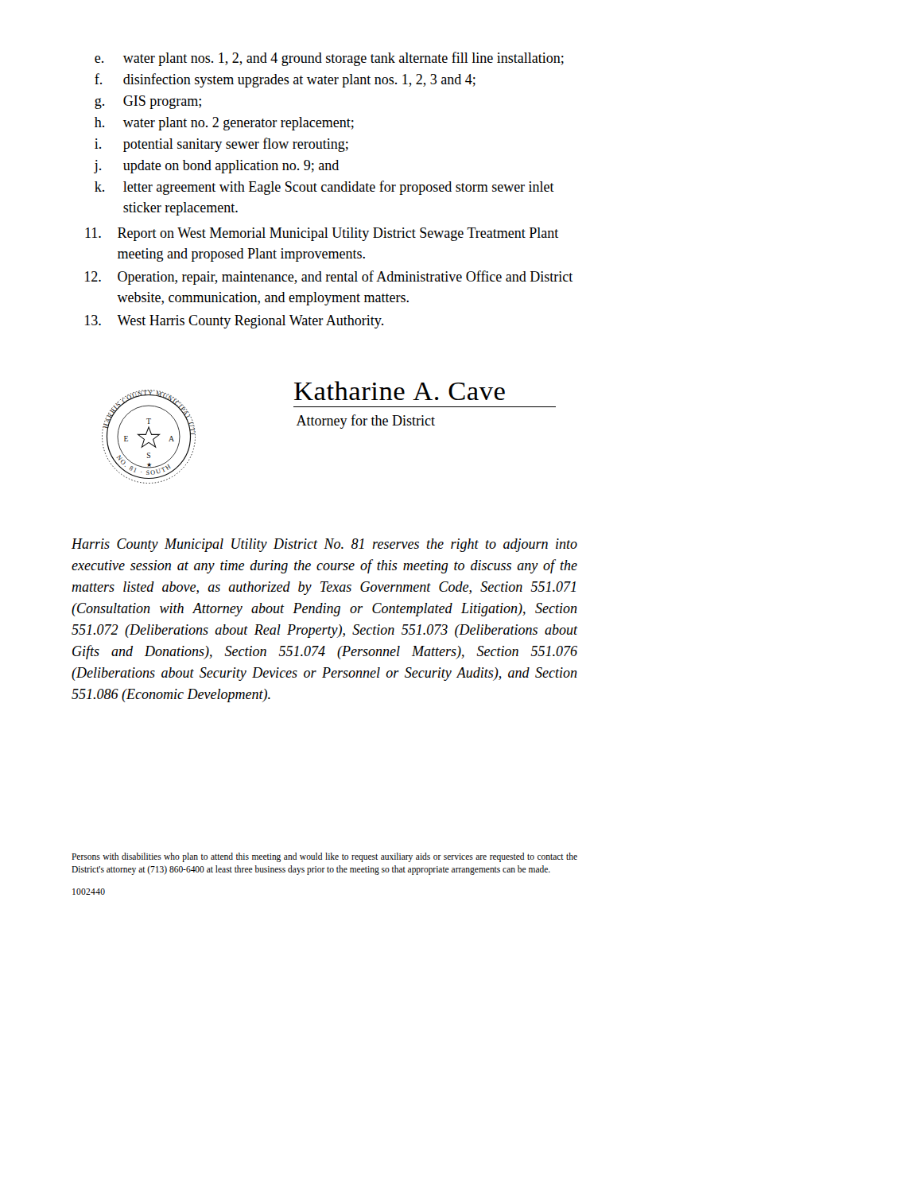e. water plant nos. 1, 2, and 4 ground storage tank alternate fill line installation;
f. disinfection system upgrades at water plant nos. 1, 2, 3 and 4;
g. GIS program;
h. water plant no. 2 generator replacement;
i. potential sanitary sewer flow rerouting;
j. update on bond application no. 9; and
k. letter agreement with Eagle Scout candidate for proposed storm sewer inlet sticker replacement.
11. Report on West Memorial Municipal Utility District Sewage Treatment Plant meeting and proposed Plant improvements.
12. Operation, repair, maintenance, and rental of Administrative Office and District website, communication, and employment matters.
13. West Harris County Regional Water Authority.
HARRIS COUNTY MUNICIPAL UTILITY DISTRICT NO. 81 · SOUTH T E A S ★
Katharine A. Cave
Attorney for the District
Harris County Municipal Utility District No. 81 reserves the right to adjourn into executive session at any time during the course of this meeting to discuss any of the matters listed above, as authorized by Texas Government Code, Section 551.071 (Consultation with Attorney about Pending or Contemplated Litigation), Section 551.072 (Deliberations about Real Property), Section 551.073 (Deliberations about Gifts and Donations), Section 551.074 (Personnel Matters), Section 551.076 (Deliberations about Security Devices or Personnel or Security Audits), and Section 551.086 (Economic Development).
Persons with disabilities who plan to attend this meeting and would like to request auxiliary aids or services are requested to contact the District's attorney at (713) 860-6400 at least three business days prior to the meeting so that appropriate arrangements can be made.
1002440